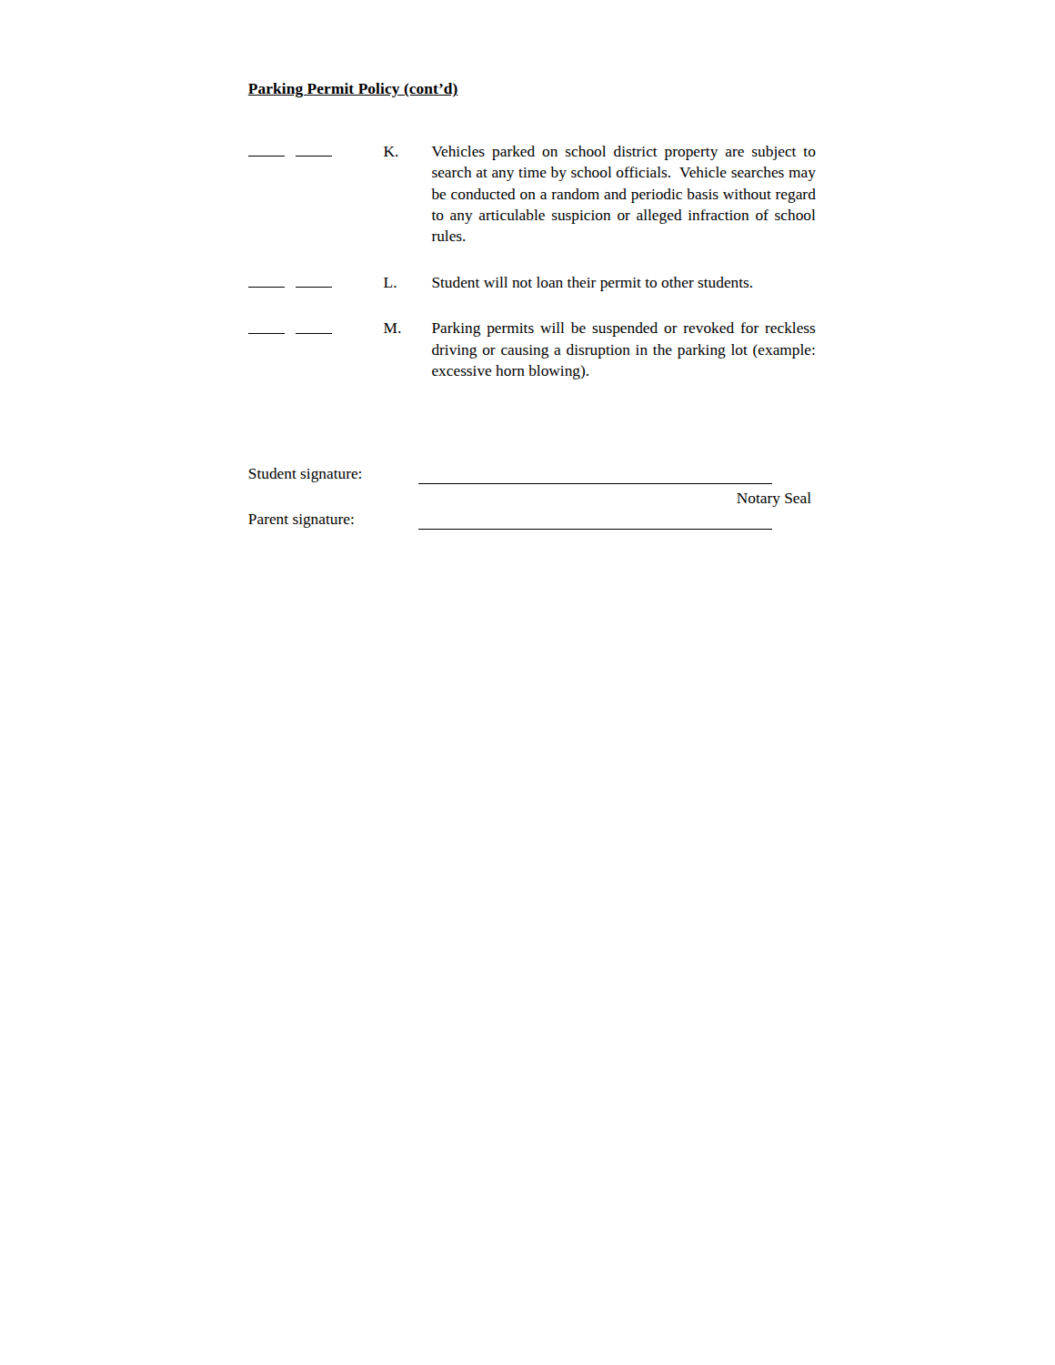Parking Permit Policy (cont’d)
| | K. | Vehicles parked on school district property are subject to search at any time by school officials. Vehicle searches may be conducted on a random and periodic basis without regard to any articulable suspicion or alleged infraction of school rules. |
| | L. | Student will not loan their permit to other students. |
| | M. | Parking permits will be suspended or revoked for reckless driving or causing a disruption in the parking lot (example: excessive horn blowing). |
Notary Seal
| Student signature: | |
| Parent signature: | |